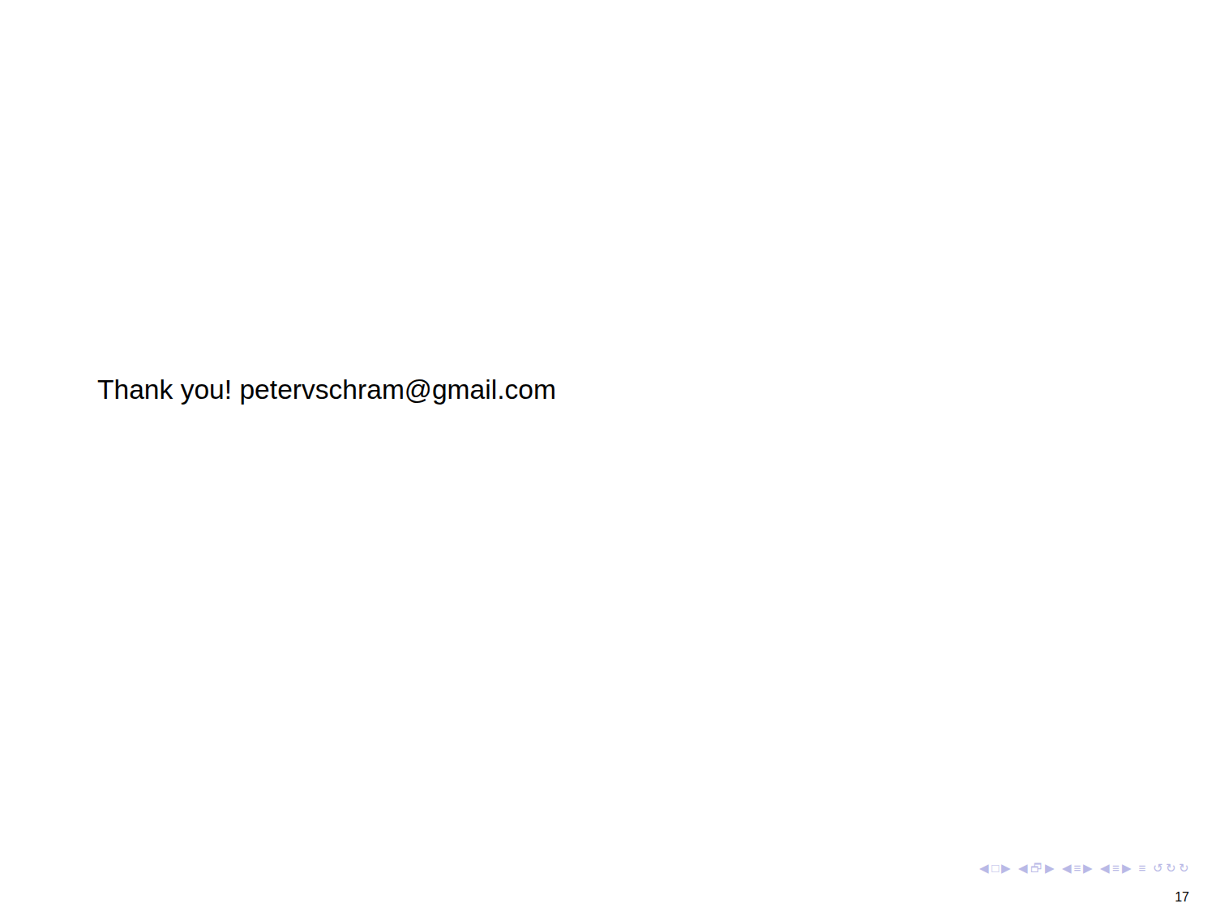Thank you! petervschram@gmail.com
◀□▶ ◀🗗▶ ◀≡▶ ◀≡▶ ≡ ↺↻↻
17